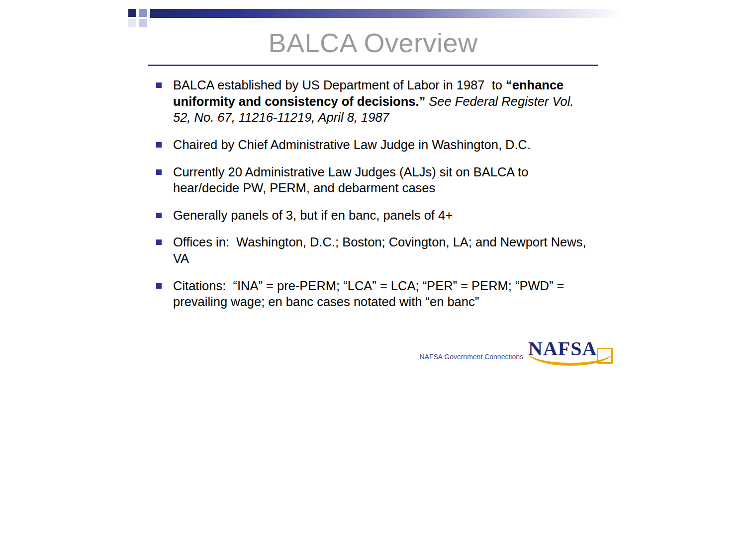BALCA Overview
BALCA established by US Department of Labor in 1987 to “enhance uniformity and consistency of decisions.” See Federal Register Vol. 52, No. 67, 11216-11219, April 8, 1987
Chaired by Chief Administrative Law Judge in Washington, D.C.
Currently 20 Administrative Law Judges (ALJs) sit on BALCA to hear/decide PW, PERM, and debarment cases
Generally panels of 3, but if en banc, panels of 4+
Offices in: Washington, D.C.; Boston; Covington, LA; and Newport News, VA
Citations: “INA” = pre-PERM; “LCA” = LCA; “PER” = PERM; “PWD” = prevailing wage; en banc cases notated with “en banc”
NAFSA Government Connections
NAFSA